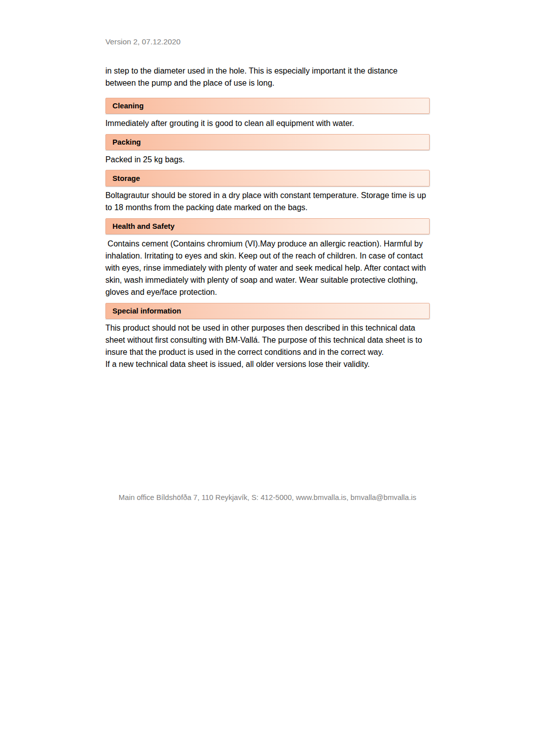Version 2, 07.12.2020
in step to the diameter used in the hole. This is especially important it the distance between the pump and the place of use is long.
Cleaning
Immediately after grouting it is good to clean all equipment with water.
Packing
Packed in 25 kg bags.
Storage
Boltagrautur should be stored in a dry place with constant temperature. Storage time is up to 18 months from the packing date marked on the bags.
Health and Safety
Contains cement (Contains chromium (VI).May produce an allergic reaction). Harmful by inhalation. Irritating to eyes and skin. Keep out of the reach of children. In case of contact with eyes, rinse immediately with plenty of water and seek medical help. After contact with skin, wash immediately with plenty of soap and water. Wear suitable protective clothing, gloves and eye/face protection.
Special information
This product should not be used in other purposes then described in this technical data sheet without first consulting with BM-Vallá. The purpose of this technical data sheet is to insure that the product is used in the correct conditions and in the correct way.
If a new technical data sheet is issued, all older versions lose their validity.
Main office Bíldshöfða 7, 110 Reykjavík, S: 412-5000, www.bmvalla.is, bmvalla@bmvalla.is